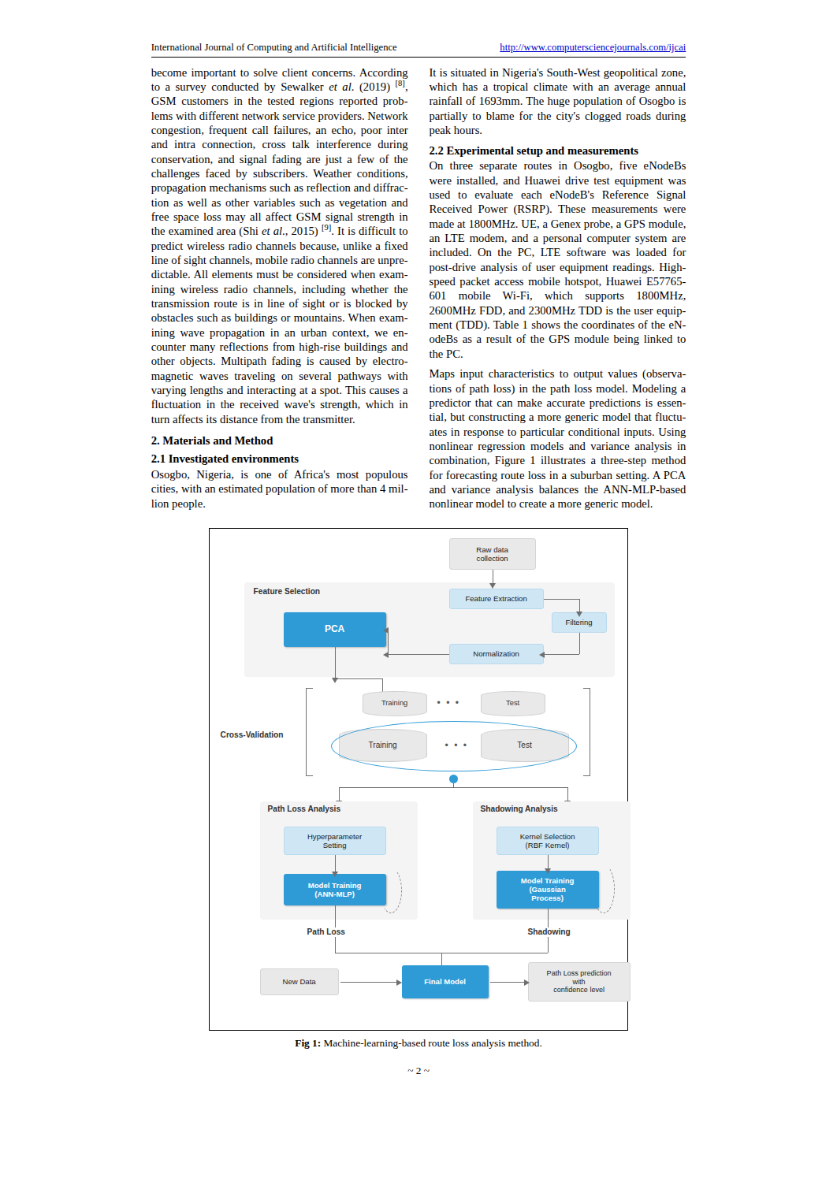International Journal of Computing and Artificial Intelligence http://www.computersciencejournals.com/ijcai
become important to solve client concerns. According to a survey conducted by Sewalker et al. (2019) [8], GSM customers in the tested regions reported problems with different network service providers. Network congestion, frequent call failures, an echo, poor inter and intra connection, cross talk interference during conservation, and signal fading are just a few of the challenges faced by subscribers. Weather conditions, propagation mechanisms such as reflection and diffraction as well as other variables such as vegetation and free space loss may all affect GSM signal strength in the examined area (Shi et al., 2015) [9]. It is difficult to predict wireless radio channels because, unlike a fixed line of sight channels, mobile radio channels are unpredictable. All elements must be considered when examining wireless radio channels, including whether the transmission route is in line of sight or is blocked by obstacles such as buildings or mountains. When examining wave propagation in an urban context, we encounter many reflections from high-rise buildings and other objects. Multipath fading is caused by electromagnetic waves traveling on several pathways with varying lengths and interacting at a spot. This causes a fluctuation in the received wave's strength, which in turn affects its distance from the transmitter.
2. Materials and Method
2.1 Investigated environments
Osogbo, Nigeria, is one of Africa's most populous cities, with an estimated population of more than 4 million people.
It is situated in Nigeria's South-West geopolitical zone, which has a tropical climate with an average annual rainfall of 1693mm. The huge population of Osogbo is partially to blame for the city's clogged roads during peak hours.
2.2 Experimental setup and measurements
On three separate routes in Osogbo, five eNodeBs were installed, and Huawei drive test equipment was used to evaluate each eNodeB's Reference Signal Received Power (RSRP). These measurements were made at 1800MHz. UE, a Genex probe, a GPS module, an LTE modem, and a personal computer system are included. On the PC, LTE software was loaded for post-drive analysis of user equipment readings. High-speed packet access mobile hotspot, Huawei E57765-601 mobile Wi-Fi, which supports 1800MHz, 2600MHz FDD, and 2300MHz TDD is the user equipment (TDD). Table 1 shows the coordinates of the eNodeBs as a result of the GPS module being linked to the PC.
Maps input characteristics to output values (observations of path loss) in the path loss model. Modeling a predictor that can make accurate predictions is essential, but constructing a more generic model that fluctuates in response to particular conditional inputs. Using nonlinear regression models and variance analysis in combination, Figure 1 illustrates a three-step method for forecasting route loss in a suburban setting. A PCA and variance analysis balances the ANN-MLP-based nonlinear model to create a more generic model.
Raw data
collection
Feature Selection
PCA
Feature Extraction
Filtering
Normalization
Cross-Validation
Training
• • •
Test
Training
• • •
Test
Path Loss Analysis
Hyperparameter
Setting
Model Training
(ANN-MLP)
Shadowing Analysis
Kernel Selection
(RBF Kernel)
Model Training
(Gaussian
Process)
Path Loss
Shadowing
New Data
Final Model
Path Loss prediction
with
confidence level
Fig 1: Machine-learning-based route loss analysis method.
~ 2 ~